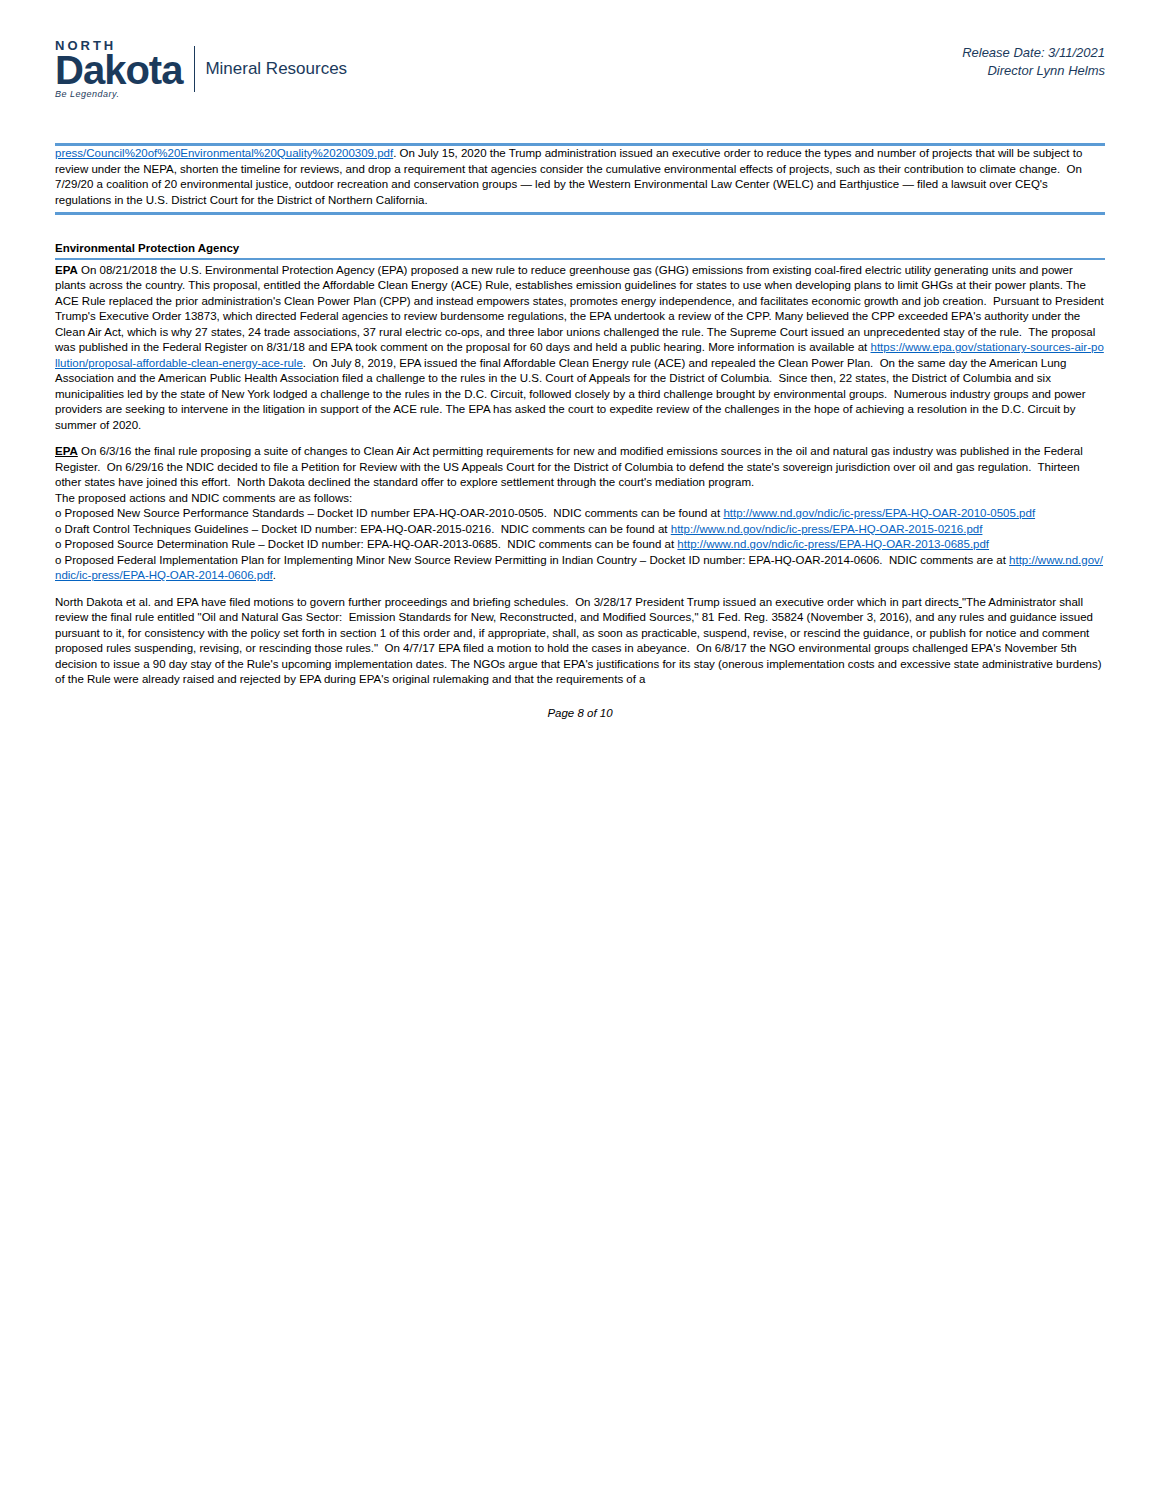NORTH Dakota Be Legendary. Mineral Resources
Release Date: 3/11/2021
Director Lynn Helms
press/Council%20of%20Environmental%20Quality%20200309.pdf. On July 15, 2020 the Trump administration issued an executive order to reduce the types and number of projects that will be subject to review under the NEPA, shorten the timeline for reviews, and drop a requirement that agencies consider the cumulative environmental effects of projects, such as their contribution to climate change. On 7/29/20 a coalition of 20 environmental justice, outdoor recreation and conservation groups — led by the Western Environmental Law Center (WELC) and Earthjustice — filed a lawsuit over CEQ's regulations in the U.S. District Court for the District of Northern California.
Environmental Protection Agency
EPA On 08/21/2018 the U.S. Environmental Protection Agency (EPA) proposed a new rule to reduce greenhouse gas (GHG) emissions from existing coal-fired electric utility generating units and power plants across the country. This proposal, entitled the Affordable Clean Energy (ACE) Rule, establishes emission guidelines for states to use when developing plans to limit GHGs at their power plants. The ACE Rule replaced the prior administration's Clean Power Plan (CPP) and instead empowers states, promotes energy independence, and facilitates economic growth and job creation. Pursuant to President Trump's Executive Order 13873, which directed Federal agencies to review burdensome regulations, the EPA undertook a review of the CPP. Many believed the CPP exceeded EPA's authority under the Clean Air Act, which is why 27 states, 24 trade associations, 37 rural electric co-ops, and three labor unions challenged the rule. The Supreme Court issued an unprecedented stay of the rule. The proposal was published in the Federal Register on 8/31/18 and EPA took comment on the proposal for 60 days and held a public hearing. More information is available at https://www.epa.gov/stationary-sources-air-pollution/proposal-affordable-clean-energy-ace-rule. On July 8, 2019, EPA issued the final Affordable Clean Energy rule (ACE) and repealed the Clean Power Plan. On the same day the American Lung Association and the American Public Health Association filed a challenge to the rules in the U.S. Court of Appeals for the District of Columbia. Since then, 22 states, the District of Columbia and six municipalities led by the state of New York lodged a challenge to the rules in the D.C. Circuit, followed closely by a third challenge brought by environmental groups. Numerous industry groups and power providers are seeking to intervene in the litigation in support of the ACE rule. The EPA has asked the court to expedite review of the challenges in the hope of achieving a resolution in the D.C. Circuit by summer of 2020.
EPA On 6/3/16 the final rule proposing a suite of changes to Clean Air Act permitting requirements for new and modified emissions sources in the oil and natural gas industry was published in the Federal Register. On 6/29/16 the NDIC decided to file a Petition for Review with the US Appeals Court for the District of Columbia to defend the state's sovereign jurisdiction over oil and gas regulation. Thirteen other states have joined this effort. North Dakota declined the standard offer to explore settlement through the court's mediation program.
The proposed actions and NDIC comments are as follows:
o Proposed New Source Performance Standards – Docket ID number EPA-HQ-OAR-2010-0505. NDIC comments can be found at http://www.nd.gov/ndic/ic-press/EPA-HQ-OAR-2010-0505.pdf
o Draft Control Techniques Guidelines – Docket ID number: EPA-HQ-OAR-2015-0216. NDIC comments can be found at http://www.nd.gov/ndic/ic-press/EPA-HQ-OAR-2015-0216.pdf
o Proposed Source Determination Rule – Docket ID number: EPA-HQ-OAR-2013-0685. NDIC comments can be found at http://www.nd.gov/ndic/ic-press/EPA-HQ-OAR-2013-0685.pdf
o Proposed Federal Implementation Plan for Implementing Minor New Source Review Permitting in Indian Country – Docket ID number: EPA-HQ-OAR-2014-0606. NDIC comments are at http://www.nd.gov/ndic/ic-press/EPA-HQ-OAR-2014-0606.pdf.
North Dakota et al. and EPA have filed motions to govern further proceedings and briefing schedules. On 3/28/17 President Trump issued an executive order which in part directs "The Administrator shall review the final rule entitled "Oil and Natural Gas Sector: Emission Standards for New, Reconstructed, and Modified Sources," 81 Fed. Reg. 35824 (November 3, 2016), and any rules and guidance issued pursuant to it, for consistency with the policy set forth in section 1 of this order and, if appropriate, shall, as soon as practicable, suspend, revise, or rescind the guidance, or publish for notice and comment proposed rules suspending, revising, or rescinding those rules." On 4/7/17 EPA filed a motion to hold the cases in abeyance. On 6/8/17 the NGO environmental groups challenged EPA's November 5th decision to issue a 90 day stay of the Rule's upcoming implementation dates. The NGOs argue that EPA's justifications for its stay (onerous implementation costs and excessive state administrative burdens) of the Rule were already raised and rejected by EPA during EPA's original rulemaking and that the requirements of a
Page 8 of 10